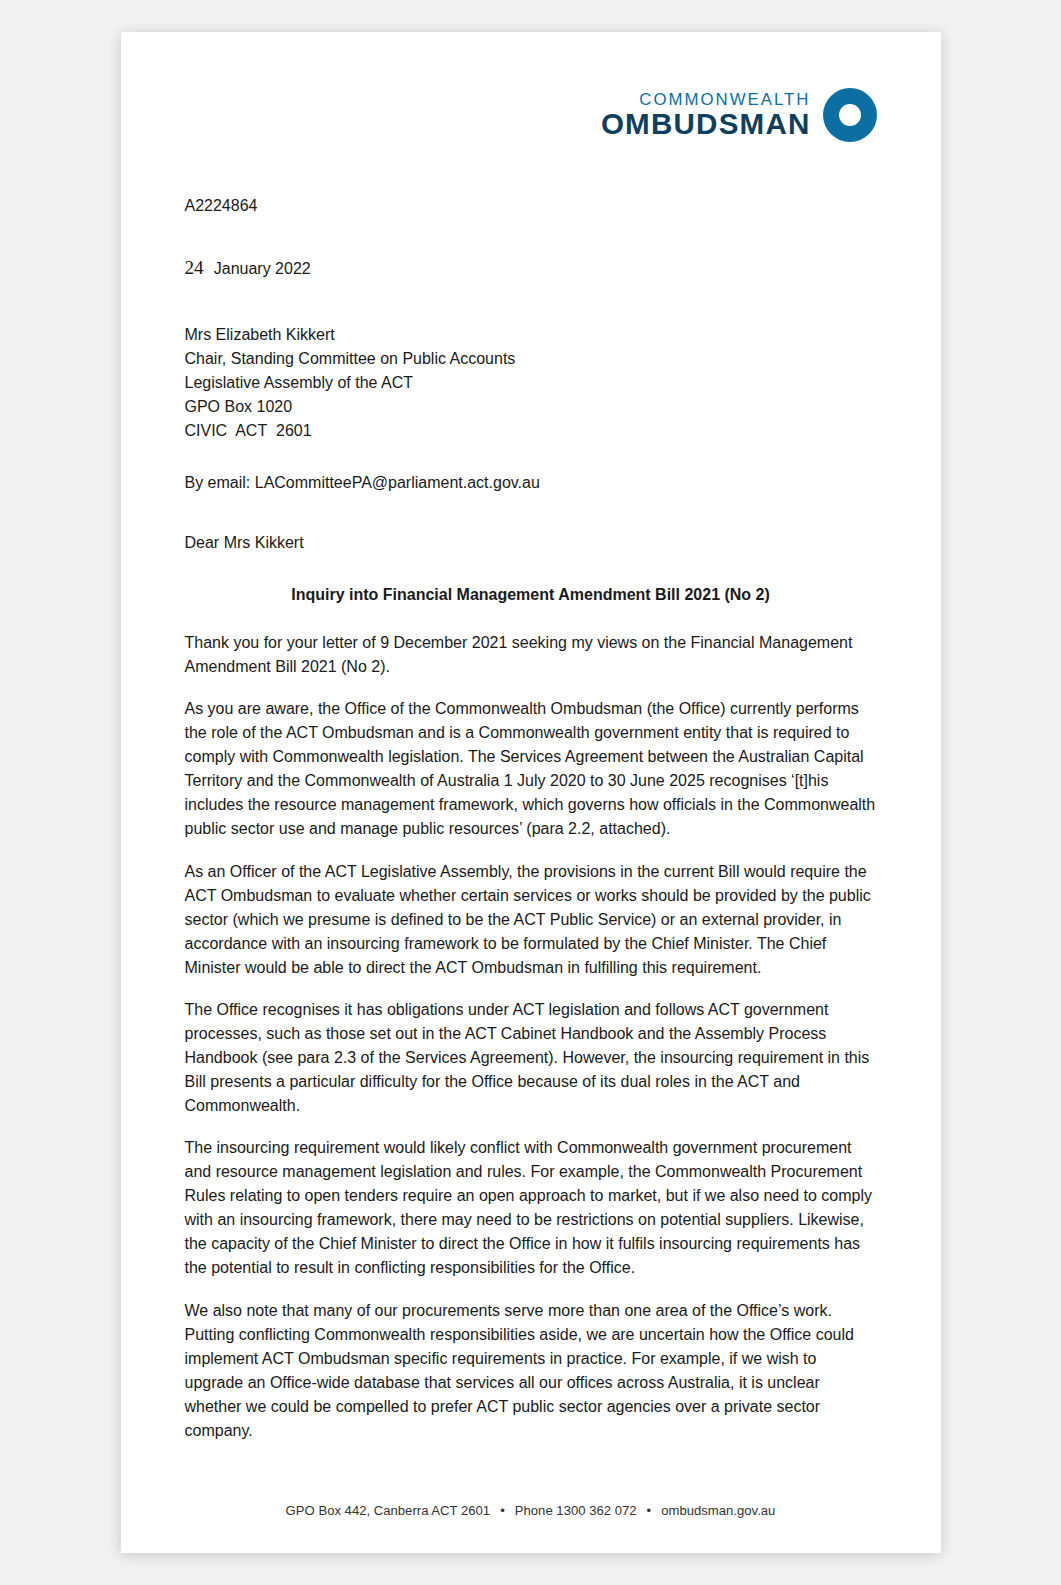COMMONWEALTH OMBUDSMAN
A2224864
24 January 2022
Mrs Elizabeth Kikkert
Chair, Standing Committee on Public Accounts
Legislative Assembly of the ACT
GPO Box 1020
CIVIC ACT 2601
By email: LACommitteePA@parliament.act.gov.au
Dear Mrs Kikkert
Inquiry into Financial Management Amendment Bill 2021 (No 2)
Thank you for your letter of 9 December 2021 seeking my views on the Financial Management Amendment Bill 2021 (No 2).
As you are aware, the Office of the Commonwealth Ombudsman (the Office) currently performs the role of the ACT Ombudsman and is a Commonwealth government entity that is required to comply with Commonwealth legislation. The Services Agreement between the Australian Capital Territory and the Commonwealth of Australia 1 July 2020 to 30 June 2025 recognises ‘[t]his includes the resource management framework, which governs how officials in the Commonwealth public sector use and manage public resources’ (para 2.2, attached).
As an Officer of the ACT Legislative Assembly, the provisions in the current Bill would require the ACT Ombudsman to evaluate whether certain services or works should be provided by the public sector (which we presume is defined to be the ACT Public Service) or an external provider, in accordance with an insourcing framework to be formulated by the Chief Minister. The Chief Minister would be able to direct the ACT Ombudsman in fulfilling this requirement.
The Office recognises it has obligations under ACT legislation and follows ACT government processes, such as those set out in the ACT Cabinet Handbook and the Assembly Process Handbook (see para 2.3 of the Services Agreement). However, the insourcing requirement in this Bill presents a particular difficulty for the Office because of its dual roles in the ACT and Commonwealth.
The insourcing requirement would likely conflict with Commonwealth government procurement and resource management legislation and rules. For example, the Commonwealth Procurement Rules relating to open tenders require an open approach to market, but if we also need to comply with an insourcing framework, there may need to be restrictions on potential suppliers. Likewise, the capacity of the Chief Minister to direct the Office in how it fulfils insourcing requirements has the potential to result in conflicting responsibilities for the Office.
We also note that many of our procurements serve more than one area of the Office’s work. Putting conflicting Commonwealth responsibilities aside, we are uncertain how the Office could implement ACT Ombudsman specific requirements in practice. For example, if we wish to upgrade an Office-wide database that services all our offices across Australia, it is unclear whether we could be compelled to prefer ACT public sector agencies over a private sector company.
GPO Box 442, Canberra ACT 2601 • Phone 1300 362 072 • ombudsman.gov.au